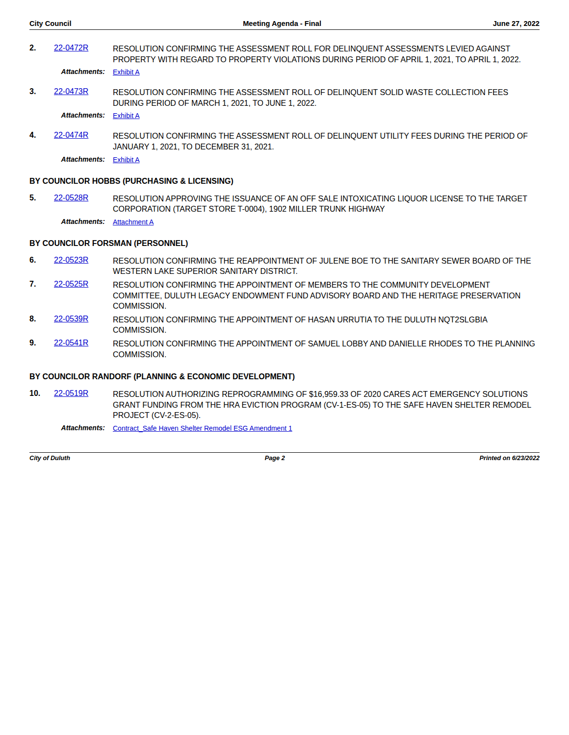City Council
Meeting Agenda - Final
June 27, 2022
2.
22-0472R
Resolution confirming the assessment roll for delinquent assessments levied against property with regard to property violations during period of April 1, 2021, to April 1, 2022.
Attachments:
Exhibit A
3.
22-0473R
Resolution confirming the assessment roll of delinquent solid waste collection fees during period of March 1, 2021, to June 1, 2022.
Attachments:
Exhibit A
4.
22-0474R
Resolution confirming the assessment roll of delinquent utility fees during the period of January 1, 2021, to December 31, 2021.
Attachments:
Exhibit A
By Councilor Hobbs (Purchasing & Licensing)
5.
22-0528R
Resolution approving the issuance of an off sale intoxicating liquor license to the Target Corporation (Target Store T-0004), 1902 Miller Trunk Highway
Attachments:
Attachment A
By Councilor Forsman (Personnel)
6.
22-0523R
Resolution confirming the reappointment of Julene Boe to the Sanitary Sewer Board of the Western Lake Superior Sanitary District.
7.
22-0525R
Resolution confirming the appointment of members to the Community Development Committee, Duluth Legacy Endowment Fund Advisory Board and the Heritage Preservation Commission.
8.
22-0539R
Resolution confirming the appointment of Hasan Urrutia to the Duluth NQT2SLGBIA Commission.
9.
22-0541R
Resolution confirming the appointment of Samuel Lobby and Danielle Rhodes to the Planning Commission.
By Councilor Randorf (Planning & Economic Development)
10.
22-0519R
Resolution authorizing reprogramming of $16,959.33 of 2020 CARES Act Emergency Solutions Grant funding from the HRA Eviction Program (CV-1-ES-05) to the Safe Haven Shelter Remodel Project (CV-2-ES-05).
Attachments:
Contract_Safe Haven Shelter Remodel ESG Amendment 1
City of Duluth
Page 2
Printed on 6/23/2022